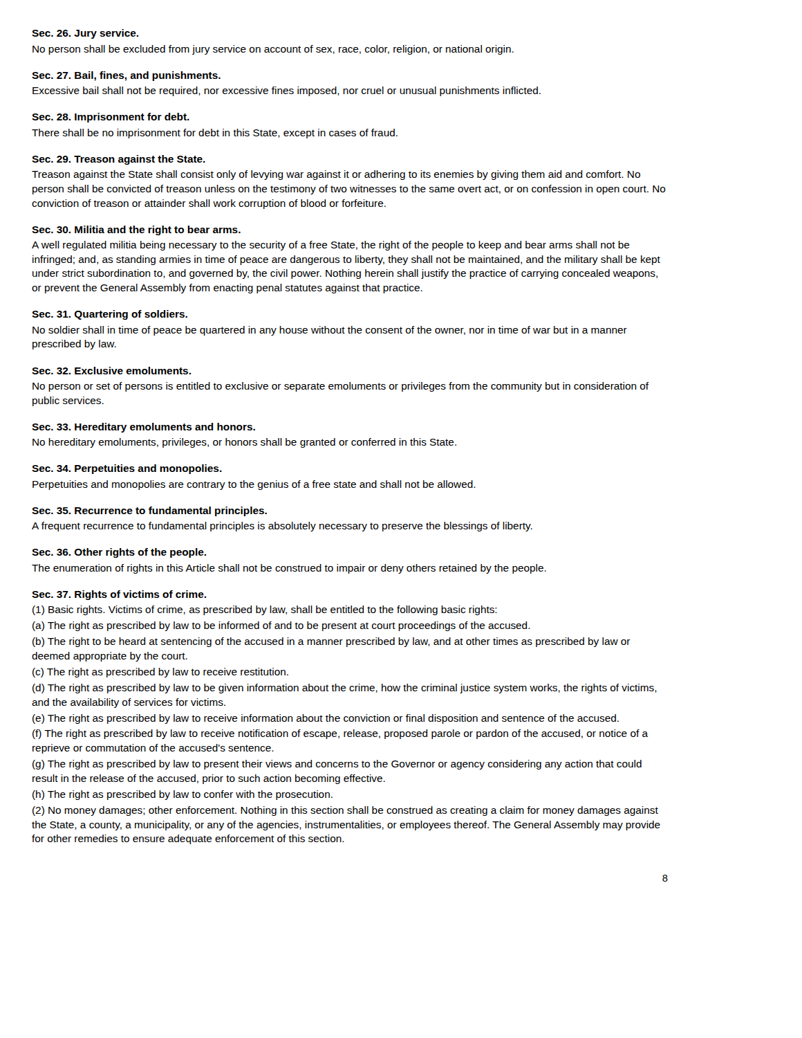Sec. 26. Jury service.
No person shall be excluded from jury service on account of sex, race, color, religion, or national origin.
Sec. 27. Bail, fines, and punishments.
Excessive bail shall not be required, nor excessive fines imposed, nor cruel or unusual punishments inflicted.
Sec. 28. Imprisonment for debt.
There shall be no imprisonment for debt in this State, except in cases of fraud.
Sec. 29. Treason against the State.
Treason against the State shall consist only of levying war against it or adhering to its enemies by giving them aid and comfort. No person shall be convicted of treason unless on the testimony of two witnesses to the same overt act, or on confession in open court. No conviction of treason or attainder shall work corruption of blood or forfeiture.
Sec. 30. Militia and the right to bear arms.
A well regulated militia being necessary to the security of a free State, the right of the people to keep and bear arms shall not be infringed; and, as standing armies in time of peace are dangerous to liberty, they shall not be maintained, and the military shall be kept under strict subordination to, and governed by, the civil power. Nothing herein shall justify the practice of carrying concealed weapons, or prevent the General Assembly from enacting penal statutes against that practice.
Sec. 31. Quartering of soldiers.
No soldier shall in time of peace be quartered in any house without the consent of the owner, nor in time of war but in a manner prescribed by law.
Sec. 32. Exclusive emoluments.
No person or set of persons is entitled to exclusive or separate emoluments or privileges from the community but in consideration of public services.
Sec. 33. Hereditary emoluments and honors.
No hereditary emoluments, privileges, or honors shall be granted or conferred in this State.
Sec. 34. Perpetuities and monopolies.
Perpetuities and monopolies are contrary to the genius of a free state and shall not be allowed.
Sec. 35. Recurrence to fundamental principles.
A frequent recurrence to fundamental principles is absolutely necessary to preserve the blessings of liberty.
Sec. 36. Other rights of the people.
The enumeration of rights in this Article shall not be construed to impair or deny others retained by the people.
Sec. 37. Rights of victims of crime.
(1) Basic rights. Victims of crime, as prescribed by law, shall be entitled to the following basic rights:
(a) The right as prescribed by law to be informed of and to be present at court proceedings of the accused.
(b) The right to be heard at sentencing of the accused in a manner prescribed by law, and at other times as prescribed by law or deemed appropriate by the court.
(c) The right as prescribed by law to receive restitution.
(d) The right as prescribed by law to be given information about the crime, how the criminal justice system works, the rights of victims, and the availability of services for victims.
(e) The right as prescribed by law to receive information about the conviction or final disposition and sentence of the accused.
(f) The right as prescribed by law to receive notification of escape, release, proposed parole or pardon of the accused, or notice of a reprieve or commutation of the accused's sentence.
(g) The right as prescribed by law to present their views and concerns to the Governor or agency considering any action that could result in the release of the accused, prior to such action becoming effective.
(h) The right as prescribed by law to confer with the prosecution.
(2) No money damages; other enforcement. Nothing in this section shall be construed as creating a claim for money damages against the State, a county, a municipality, or any of the agencies, instrumentalities, or employees thereof. The General Assembly may provide for other remedies to ensure adequate enforcement of this section.
8